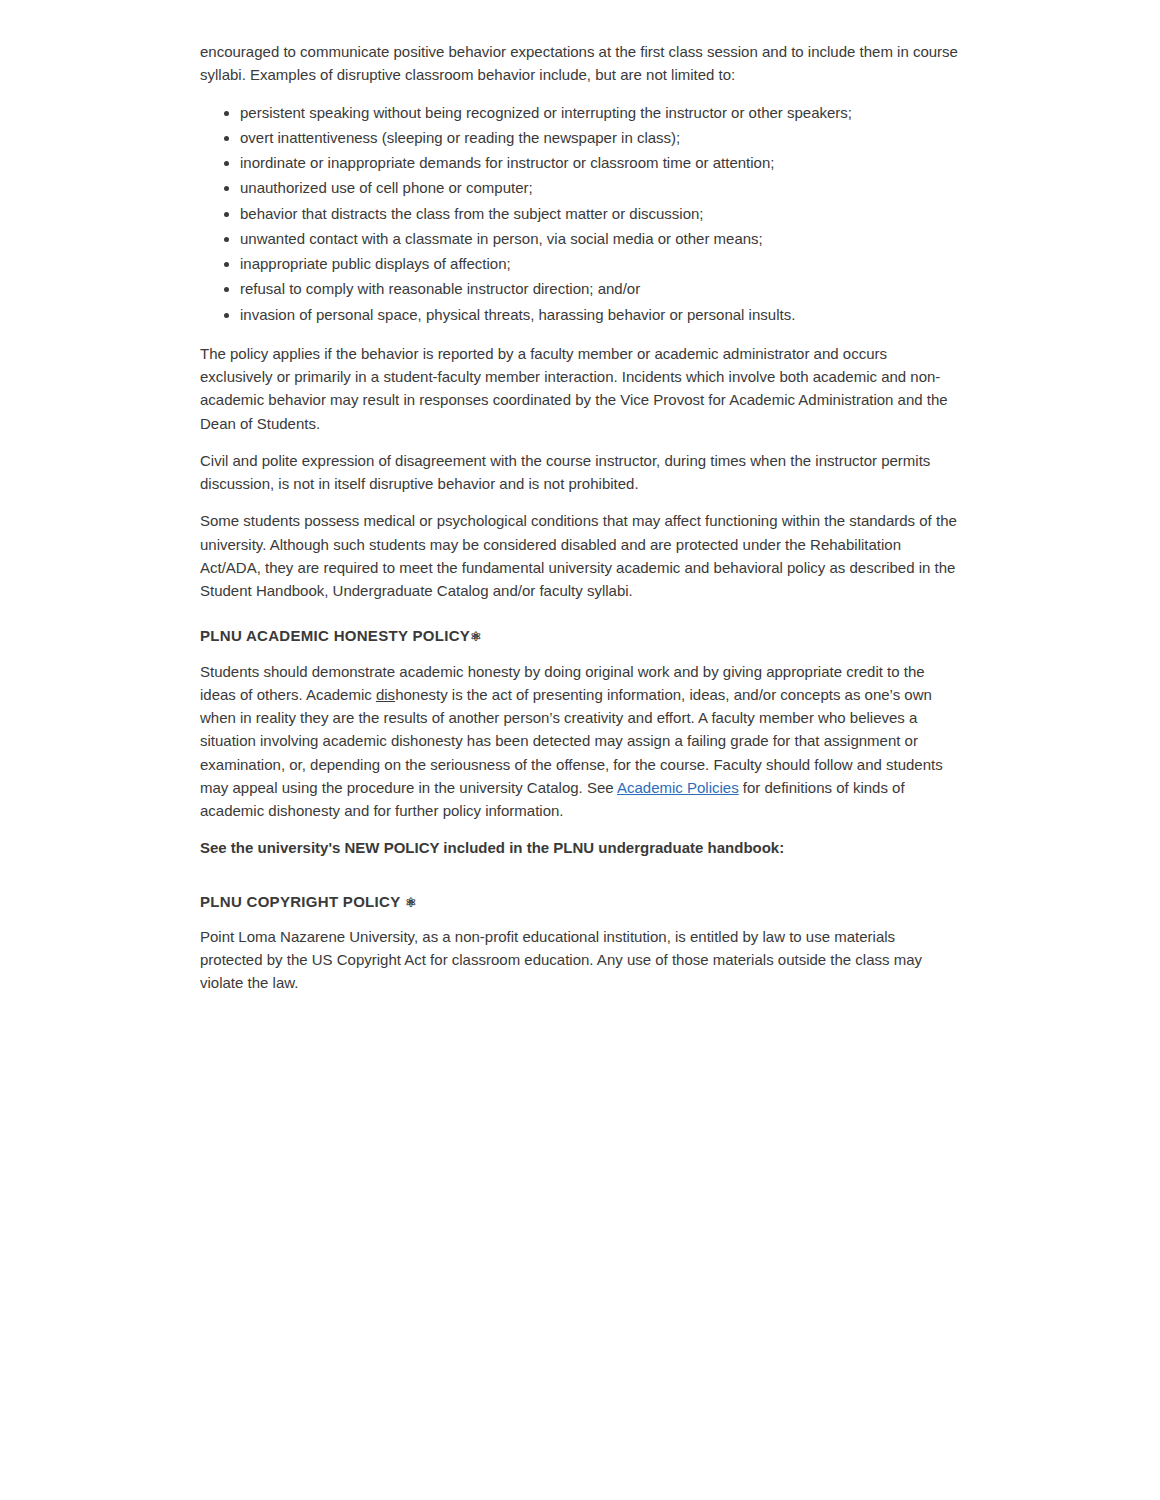encouraged to communicate positive behavior expectations at the first class session and to include them in course syllabi. Examples of disruptive classroom behavior include, but are not limited to:
persistent speaking without being recognized or interrupting the instructor or other speakers;
overt inattentiveness (sleeping or reading the newspaper in class);
inordinate or inappropriate demands for instructor or classroom time or attention;
unauthorized use of cell phone or computer;
behavior that distracts the class from the subject matter or discussion;
unwanted contact with a classmate in person, via social media or other means;
inappropriate public displays of affection;
refusal to comply with reasonable instructor direction; and/or
invasion of personal space, physical threats, harassing behavior or personal insults.
The policy applies if the behavior is reported by a faculty member or academic administrator and occurs exclusively or primarily in a student-faculty member interaction. Incidents which involve both academic and non-academic behavior may result in responses coordinated by the Vice Provost for Academic Administration and the Dean of Students.
Civil and polite expression of disagreement with the course instructor, during times when the instructor permits discussion, is not in itself disruptive behavior and is not prohibited.
Some students possess medical or psychological conditions that may affect functioning within the standards of the university. Although such students may be considered disabled and are protected under the Rehabilitation Act/ADA, they are required to meet the fundamental university academic and behavioral policy as described in the Student Handbook, Undergraduate Catalog and/or faculty syllabi.
PLNU ACADEMIC HONESTY POLICY⚛
Students should demonstrate academic honesty by doing original work and by giving appropriate credit to the ideas of others. Academic dishonesty is the act of presenting information, ideas, and/or concepts as one’s own when in reality they are the results of another person’s creativity and effort. A faculty member who believes a situation involving academic dishonesty has been detected may assign a failing grade for that assignment or examination, or, depending on the seriousness of the offense, for the course. Faculty should follow and students may appeal using the procedure in the university Catalog. See Academic Policies for definitions of kinds of academic dishonesty and for further policy information.
See the university's NEW POLICY included in the PLNU undergraduate handbook:
PLNU COPYRIGHT POLICY ⚛
Point Loma Nazarene University, as a non-profit educational institution, is entitled by law to use materials protected by the US Copyright Act for classroom education. Any use of those materials outside the class may violate the law.